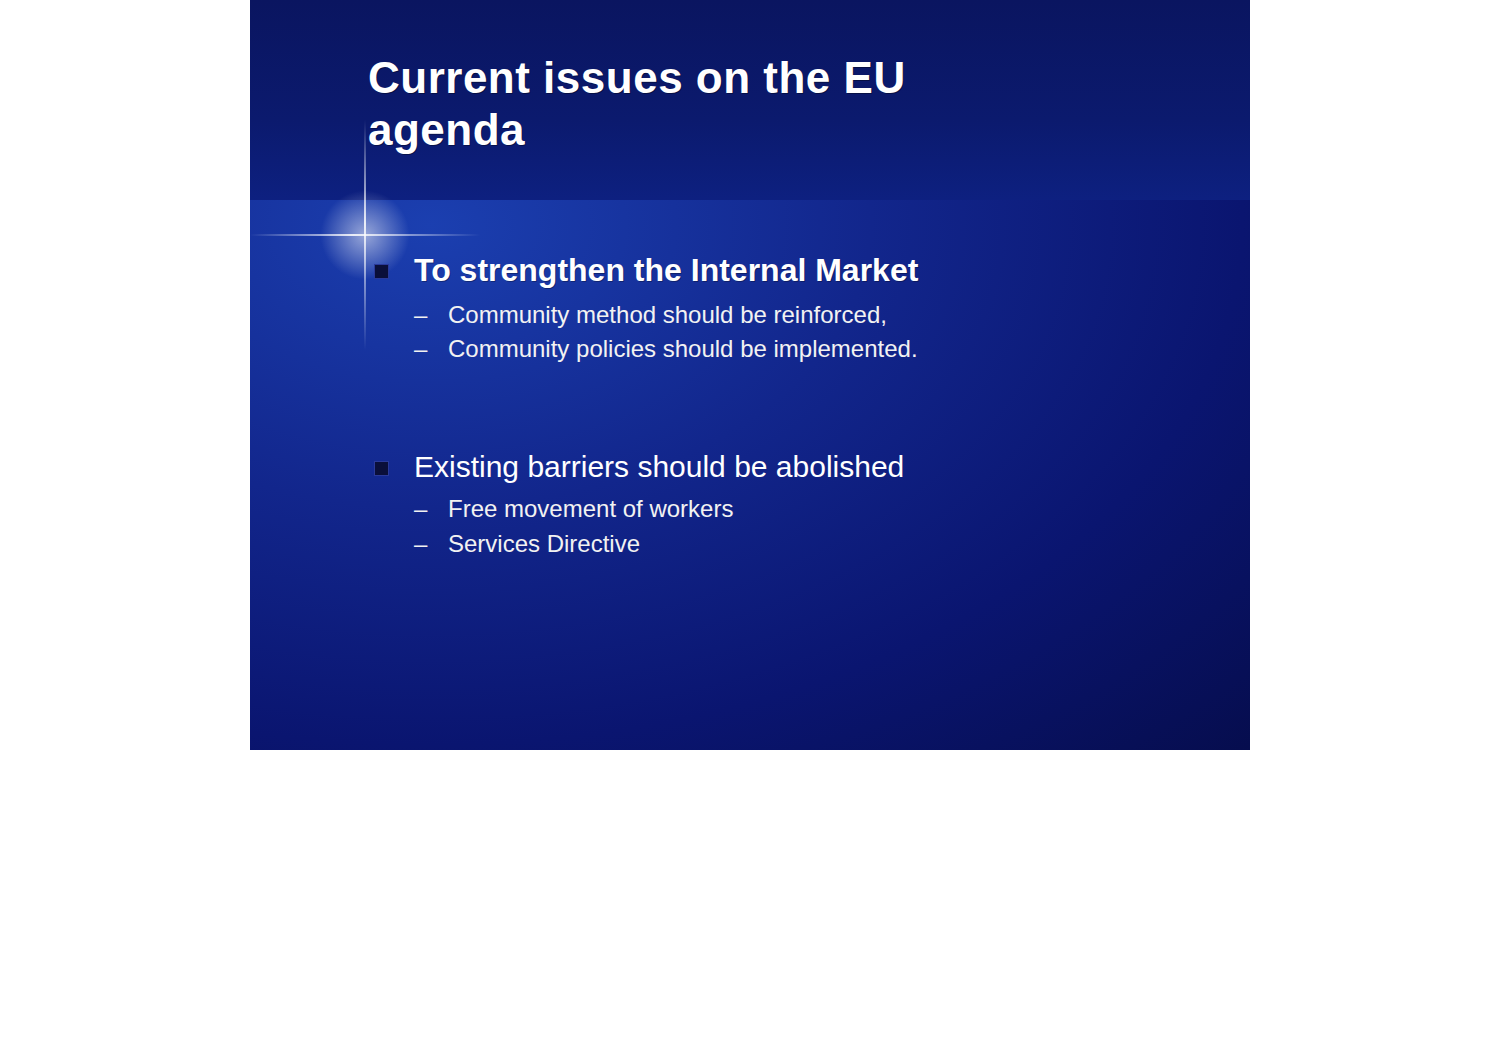Current issues on the EU
agenda
To strengthen the Internal Market
–Community method should be reinforced,
–Community policies should be implemented.
Existing barriers should be abolished
–Free movement of workers
–Services Directive